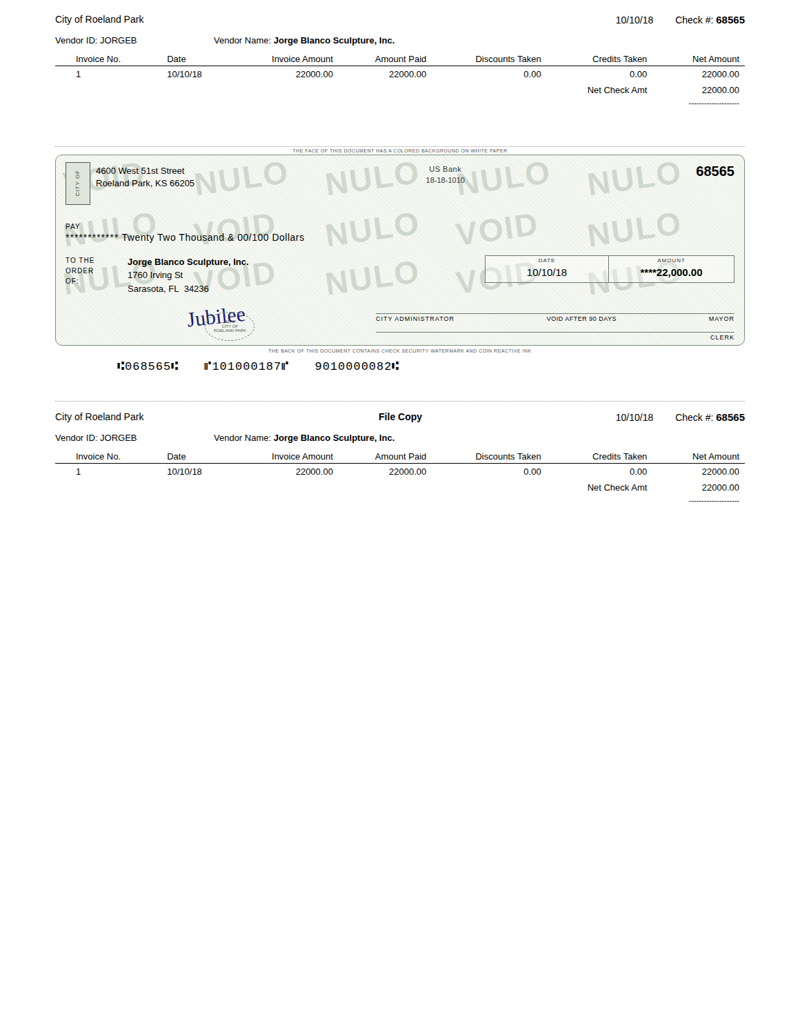City of Roeland Park
10/10/18 Check #: 68565
Vendor ID: JORGEB
Vendor Name: Jorge Blanco Sculpture, Inc.
| Invoice No. | Date | Invoice Amount | Amount Paid | Discounts Taken | Credits Taken | Net Amount |
| --- | --- | --- | --- | --- | --- | --- |
| 1 | 10/10/18 | 22000.00 | 22000.00 | 0.00 | 0.00 | 22000.00 |
| | Net Check Amt | 22000.00 |
| | -------------------- |
THE FACE OF THIS DOCUMENT HAS A COLORED BACKGROUND ON WHITE PAPER
VOID
NULO
NULO
NULO
NULO
NULO
VOID
NULO
VOID
NULO
NULO
VOID
NULO
VOID
NULO
CITY OF
4600 West 51st Street
Roeland Park, KS 66205
US Bank
18-18-1010
68565
PAY
************ Twenty Two Thousand & 00/100 Dollars
TO THE
ORDER
OF:
Jorge Blanco Sculpture, Inc.
1760 Irving St
Sarasota, FL 34236
DATE
10/10/18
AMOUNT
****22,000.00
Jubilee
SEAL
CITY OF
ROELAND PARK
CITY ADMINISTRATOR VOID AFTER 90 DAYS MAYOR
CLERK
Security Features Included
Details on back
THE BACK OF THIS DOCUMENT CONTAINS CHECK SECURITY WATERMARK AND COIN REACTIVE INK
⑆068565⑆ ⑈101000187⑈ 9010000082⑆
City of Roeland Park
File Copy
10/10/18 Check #: 68565
Vendor ID: JORGEB
Vendor Name: Jorge Blanco Sculpture, Inc.
| Invoice No. | Date | Invoice Amount | Amount Paid | Discounts Taken | Credits Taken | Net Amount |
| --- | --- | --- | --- | --- | --- | --- |
| 1 | 10/10/18 | 22000.00 | 22000.00 | 0.00 | 0.00 | 22000.00 |
| | Net Check Amt | 22000.00 |
| | -------------------- |